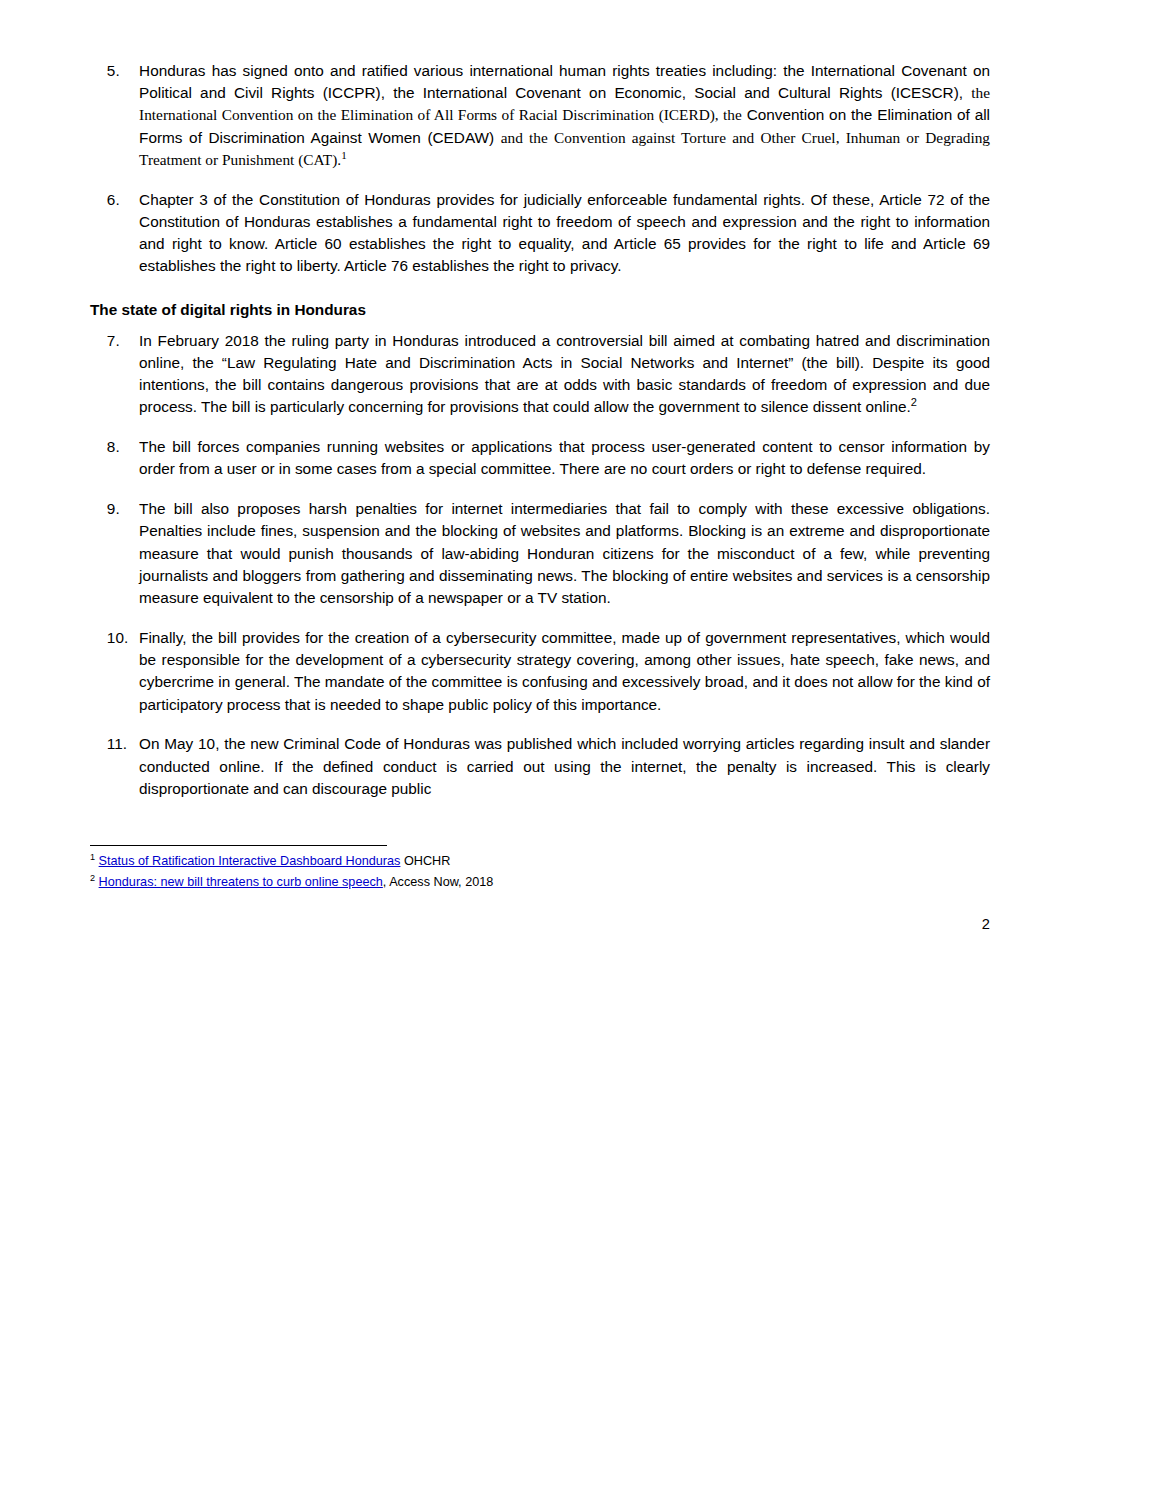Honduras has signed onto and ratified various international human rights treaties including: the International Covenant on Political and Civil Rights (ICCPR), the International Covenant on Economic, Social and Cultural Rights (ICESCR), the International Convention on the Elimination of All Forms of Racial Discrimination (ICERD), the Convention on the Elimination of all Forms of Discrimination Against Women (CEDAW) and the Convention against Torture and Other Cruel, Inhuman or Degrading Treatment or Punishment (CAT).1
Chapter 3 of the Constitution of Honduras provides for judicially enforceable fundamental rights. Of these, Article 72 of the Constitution of Honduras establishes a fundamental right to freedom of speech and expression and the right to information and right to know. Article 60 establishes the right to equality, and Article 65 provides for the right to life and Article 69 establishes the right to liberty. Article 76 establishes the right to privacy.
The state of digital rights in Honduras
In February 2018 the ruling party in Honduras introduced a controversial bill aimed at combating hatred and discrimination online, the “Law Regulating Hate and Discrimination Acts in Social Networks and Internet” (the bill). Despite its good intentions, the bill contains dangerous provisions that are at odds with basic standards of freedom of expression and due process. The bill is particularly concerning for provisions that could allow the government to silence dissent online.2
The bill forces companies running websites or applications that process user-generated content to censor information by order from a user or in some cases from a special committee. There are no court orders or right to defense required.
The bill also proposes harsh penalties for internet intermediaries that fail to comply with these excessive obligations. Penalties include fines, suspension and the blocking of websites and platforms. Blocking is an extreme and disproportionate measure that would punish thousands of law-abiding Honduran citizens for the misconduct of a few, while preventing journalists and bloggers from gathering and disseminating news. The blocking of entire websites and services is a censorship measure equivalent to the censorship of a newspaper or a TV station.
Finally, the bill provides for the creation of a cybersecurity committee, made up of government representatives, which would be responsible for the development of a cybersecurity strategy covering, among other issues, hate speech, fake news, and cybercrime in general. The mandate of the committee is confusing and excessively broad, and it does not allow for the kind of participatory process that is needed to shape public policy of this importance.
On May 10, the new Criminal Code of Honduras was published which included worrying articles regarding insult and slander conducted online. If the defined conduct is carried out using the internet, the penalty is increased. This is clearly disproportionate and can discourage public
1 Status of Ratification Interactive Dashboard Honduras OHCHR
2 Honduras: new bill threatens to curb online speech, Access Now, 2018
2